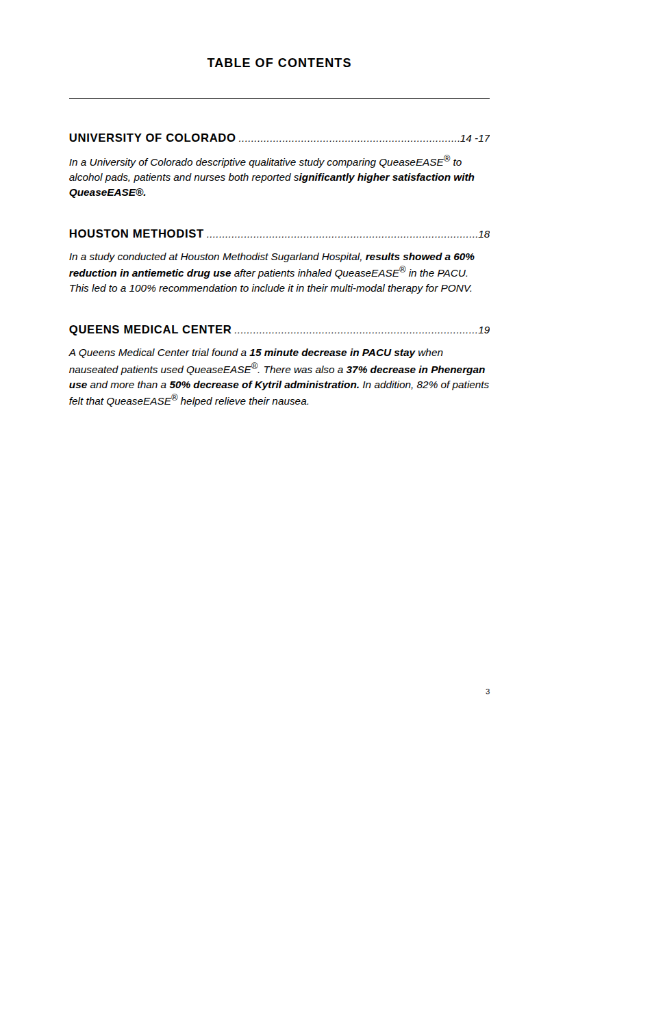Table of Contents
UNIVERSITY OF COLORADO ......................................................................... 14 -17
In a University of Colorado descriptive qualitative study comparing QueaseEASE® to alcohol pads, patients and nurses both reported significantly higher satisfaction with QueaseEASE®.
HOUSTON METHODIST .............................................................................................. 18
In a study conducted at Houston Methodist Sugarland Hospital, results showed a 60% reduction in antiemetic drug use after patients inhaled QueaseEASE® in the PACU. This led to a 100% recommendation to include it in their multi-modal therapy for PONV.
QUEENS MEDICAL CENTER ................................................................................. 19
A Queens Medical Center trial found a 15 minute decrease in PACU stay when nauseated patients used QueaseEASE®. There was also a 37% decrease in Phenergan use and more than a 50% decrease of Kytril administration. In addition, 82% of patients felt that QueaseEASE® helped relieve their nausea.
3